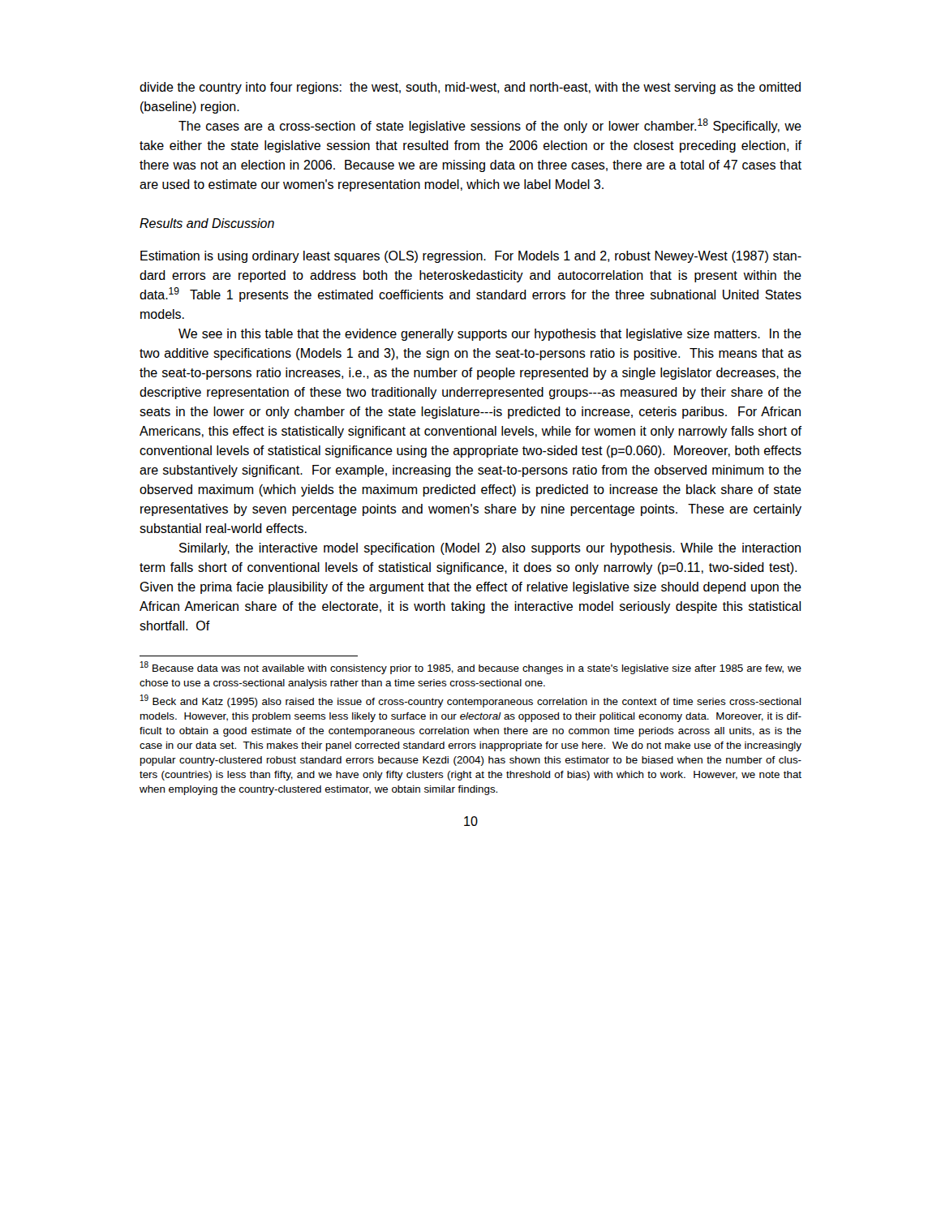divide the country into four regions: the west, south, mid-west, and north-east, with the west serving as the omitted (baseline) region.
The cases are a cross-section of state legislative sessions of the only or lower chamber.18 Specifically, we take either the state legislative session that resulted from the 2006 election or the closest preceding election, if there was not an election in 2006. Because we are missing data on three cases, there are a total of 47 cases that are used to estimate our women's representation model, which we label Model 3.
Results and Discussion
Estimation is using ordinary least squares (OLS) regression. For Models 1 and 2, robust Newey-West (1987) standard errors are reported to address both the heteroskedasticity and autocorrelation that is present within the data.19 Table 1 presents the estimated coefficients and standard errors for the three subnational United States models.
We see in this table that the evidence generally supports our hypothesis that legislative size matters. In the two additive specifications (Models 1 and 3), the sign on the seat-to-persons ratio is positive. This means that as the seat-to-persons ratio increases, i.e., as the number of people represented by a single legislator decreases, the descriptive representation of these two traditionally underrepresented groups---as measured by their share of the seats in the lower or only chamber of the state legislature---is predicted to increase, ceteris paribus. For African Americans, this effect is statistically significant at conventional levels, while for women it only narrowly falls short of conventional levels of statistical significance using the appropriate two-sided test (p=0.060). Moreover, both effects are substantively significant. For example, increasing the seat-to-persons ratio from the observed minimum to the observed maximum (which yields the maximum predicted effect) is predicted to increase the black share of state representatives by seven percentage points and women's share by nine percentage points. These are certainly substantial real-world effects.
Similarly, the interactive model specification (Model 2) also supports our hypothesis. While the interaction term falls short of conventional levels of statistical significance, it does so only narrowly (p=0.11, two-sided test). Given the prima facie plausibility of the argument that the effect of relative legislative size should depend upon the African American share of the electorate, it is worth taking the interactive model seriously despite this statistical shortfall. Of
18 Because data was not available with consistency prior to 1985, and because changes in a state's legislative size after 1985 are few, we chose to use a cross-sectional analysis rather than a time series cross-sectional one.
19 Beck and Katz (1995) also raised the issue of cross-country contemporaneous correlation in the context of time series cross-sectional models. However, this problem seems less likely to surface in our electoral as opposed to their political economy data. Moreover, it is difficult to obtain a good estimate of the contemporaneous correlation when there are no common time periods across all units, as is the case in our data set. This makes their panel corrected standard errors inappropriate for use here. We do not make use of the increasingly popular country-clustered robust standard errors because Kezdi (2004) has shown this estimator to be biased when the number of clusters (countries) is less than fifty, and we have only fifty clusters (right at the threshold of bias) with which to work. However, we note that when employing the country-clustered estimator, we obtain similar findings.
10